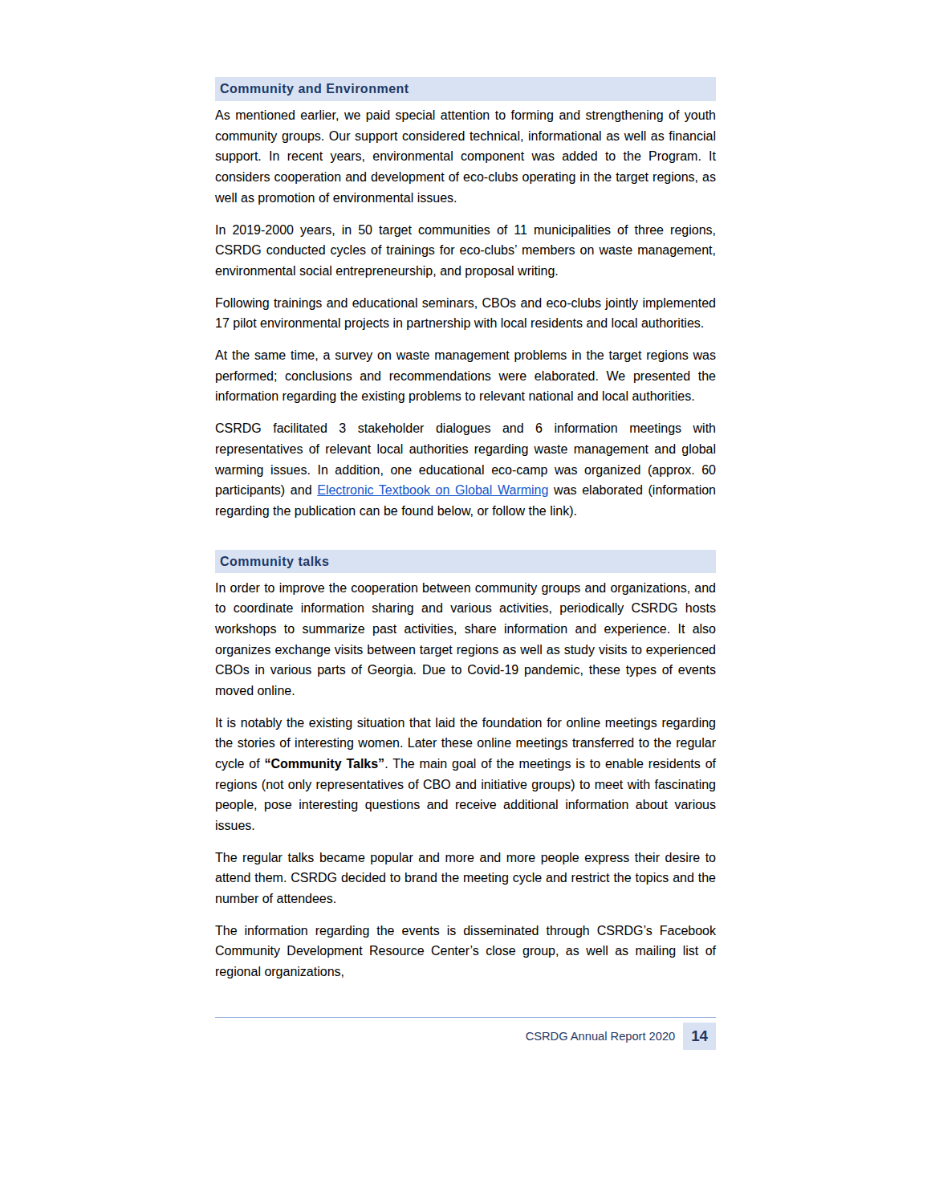Community and Environment
As mentioned earlier, we paid special attention to forming and strengthening of youth community groups. Our support considered technical, informational as well as financial support. In recent years, environmental component was added to the Program. It considers cooperation and development of eco-clubs operating in the target regions, as well as promotion of environmental issues.
In 2019-2000 years, in 50 target communities of 11 municipalities of three regions, CSRDG conducted cycles of trainings for eco-clubs’ members on waste management, environmental social entrepreneurship, and proposal writing.
Following trainings and educational seminars, CBOs and eco-clubs jointly implemented 17 pilot environmental projects in partnership with local residents and local authorities.
At the same time, a survey on waste management problems in the target regions was performed; conclusions and recommendations were elaborated. We presented the information regarding the existing problems to relevant national and local authorities.
CSRDG facilitated 3 stakeholder dialogues and 6 information meetings with representatives of relevant local authorities regarding waste management and global warming issues. In addition, one educational eco-camp was organized (approx. 60 participants) and Electronic Textbook on Global Warming was elaborated (information regarding the publication can be found below, or follow the link).
Community talks
In order to improve the cooperation between community groups and organizations, and to coordinate information sharing and various activities, periodically CSRDG hosts workshops to summarize past activities, share information and experience. It also organizes exchange visits between target regions as well as study visits to experienced CBOs in various parts of Georgia. Due to Covid-19 pandemic, these types of events moved online.
It is notably the existing situation that laid the foundation for online meetings regarding the stories of interesting women. Later these online meetings transferred to the regular cycle of “Community Talks”. The main goal of the meetings is to enable residents of regions (not only representatives of CBO and initiative groups) to meet with fascinating people, pose interesting questions and receive additional information about various issues.
The regular talks became popular and more and more people express their desire to attend them. CSRDG decided to brand the meeting cycle and restrict the topics and the number of attendees.
The information regarding the events is disseminated through CSRDG’s Facebook Community Development Resource Center’s close group, as well as mailing list of regional organizations,
CSRDG Annual Report 2020 14